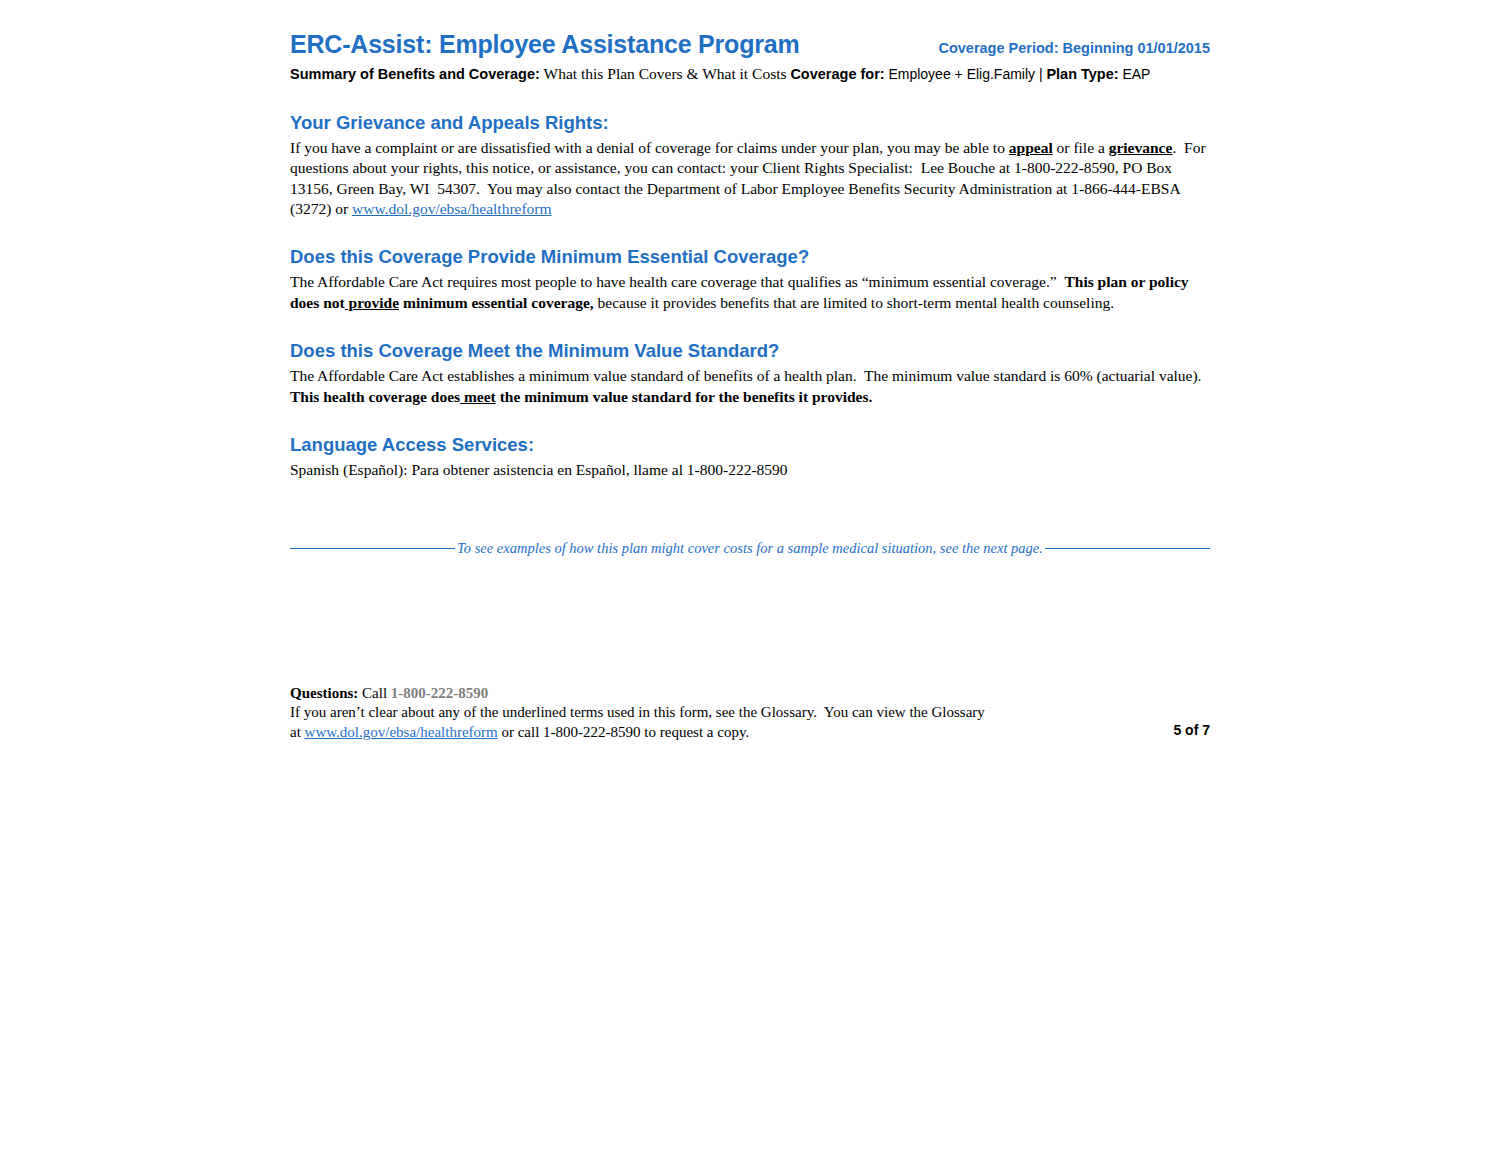ERC-Assist: Employee Assistance Program
Coverage Period: Beginning 01/01/2015
Summary of Benefits and Coverage: What this Plan Covers & What it Costs Coverage for: Employee + Elig.Family | Plan Type: EAP
Your Grievance and Appeals Rights:
If you have a complaint or are dissatisfied with a denial of coverage for claims under your plan, you may be able to appeal or file a grievance. For questions about your rights, this notice, or assistance, you can contact: your Client Rights Specialist: Lee Bouche at 1-800-222-8590, PO Box 13156, Green Bay, WI 54307. You may also contact the Department of Labor Employee Benefits Security Administration at 1-866-444-EBSA (3272) or www.dol.gov/ebsa/healthreform
Does this Coverage Provide Minimum Essential Coverage?
The Affordable Care Act requires most people to have health care coverage that qualifies as “minimum essential coverage.” This plan or policy does not provide minimum essential coverage, because it provides benefits that are limited to short-term mental health counseling.
Does this Coverage Meet the Minimum Value Standard?
The Affordable Care Act establishes a minimum value standard of benefits of a health plan. The minimum value standard is 60% (actuarial value). This health coverage does meet the minimum value standard for the benefits it provides.
Language Access Services:
Spanish (Español): Para obtener asistencia en Español, llame al 1-800-222-8590
To see examples of how this plan might cover costs for a sample medical situation, see the next page.
Questions: Call 1-800-222-8590
If you aren’t clear about any of the underlined terms used in this form, see the Glossary. You can view the Glossary
at www.dol.gov/ebsa/healthreform or call 1-800-222-8590 to request a copy.
5 of 7